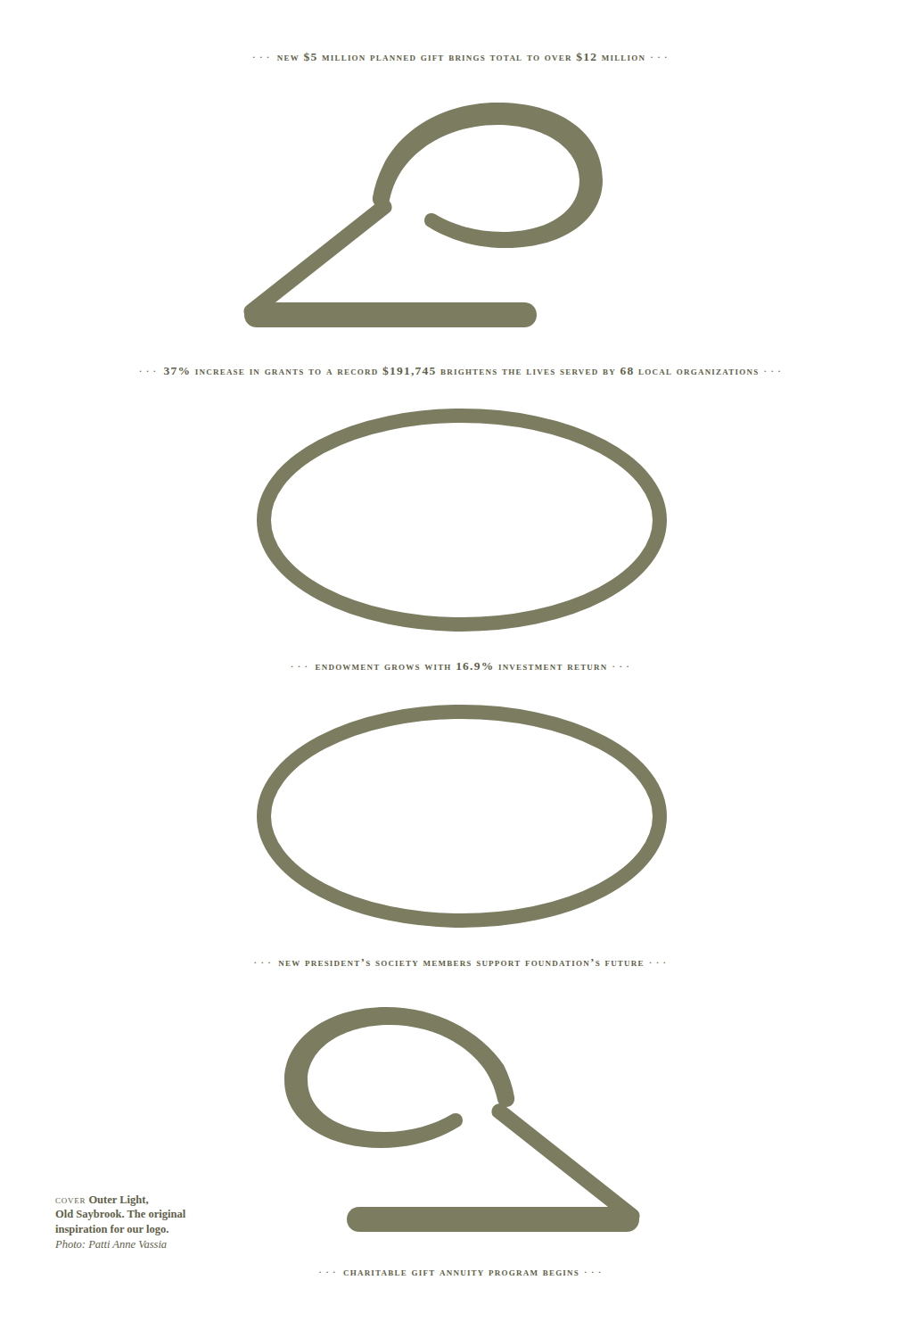··· New $5 million planned gift brings total to over $12 million ···
··· 37% increase in grants to a record $191,745 brightens the lives served by 68 local organizations ···
··· Endowment grows with 16.9% investment return ···
··· New President’s Society members support Foundation’s future ···
··· Charitable gift annuity program begins ···
Cover Outer Light,
Old Saybrook. The original
inspiration for our logo.
Photo: Patti Anne Vassia